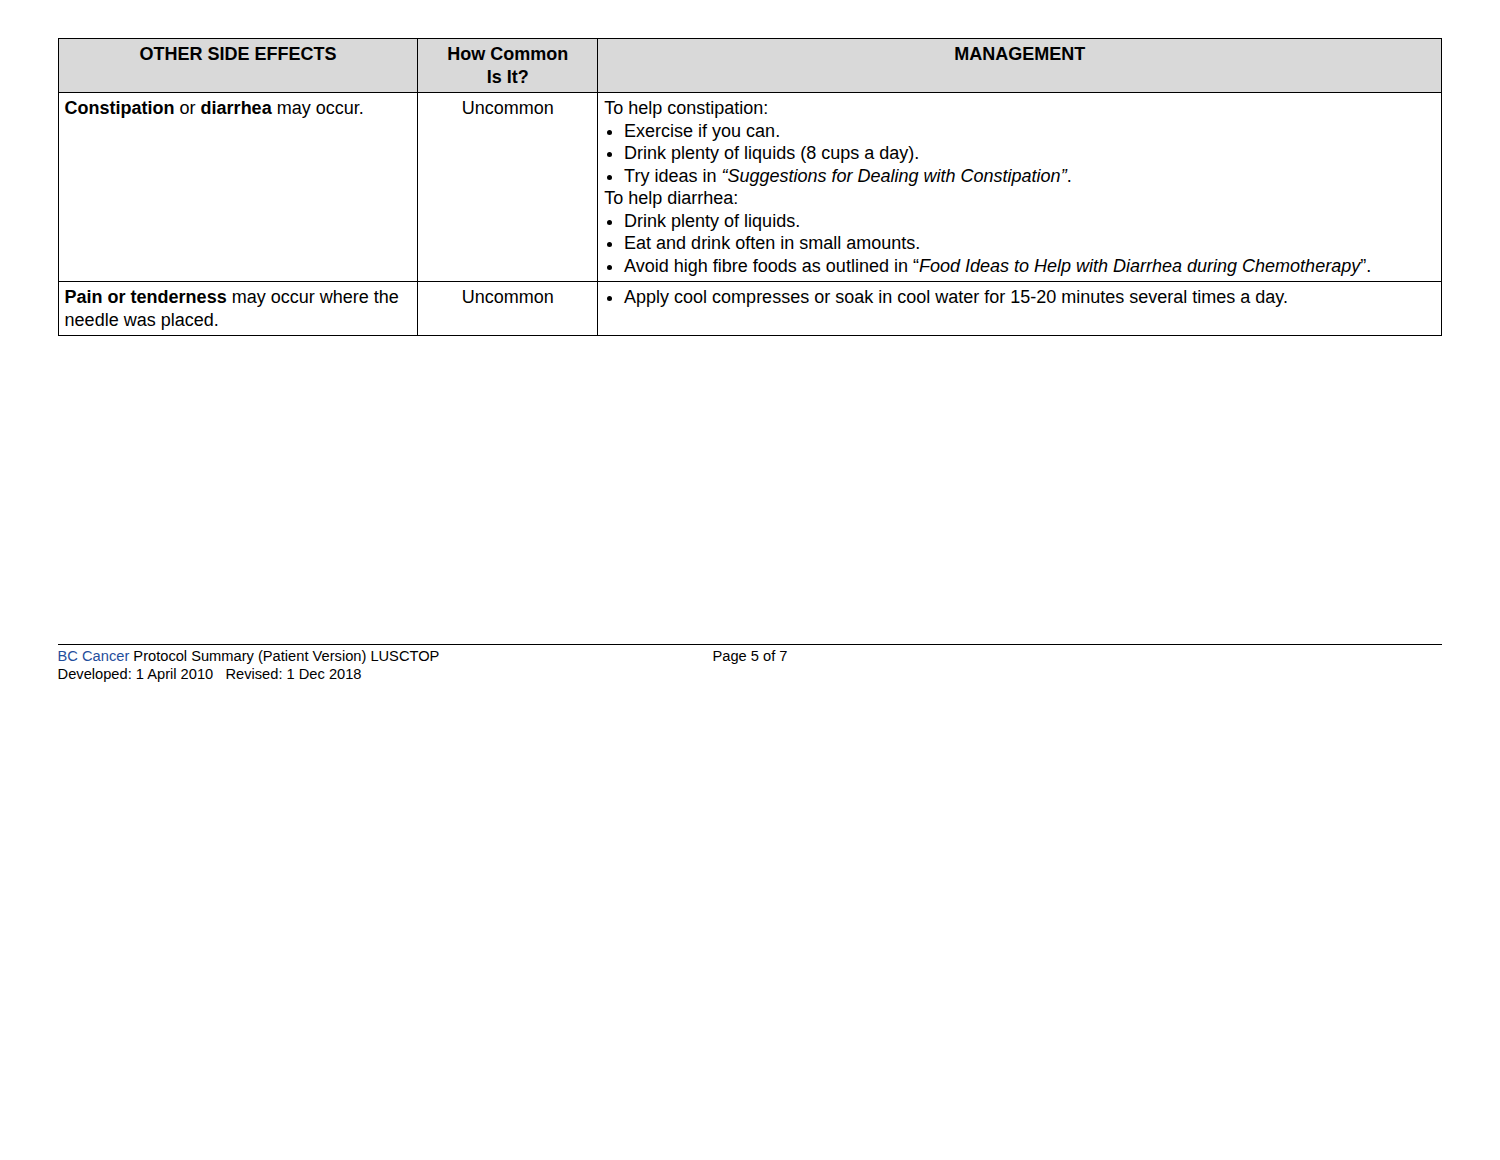| OTHER SIDE EFFECTS | How Common Is It? | MANAGEMENT |
| --- | --- | --- |
| Constipation or diarrhea may occur. | Uncommon | To help constipation: Exercise if you can. Drink plenty of liquids (8 cups a day). Try ideas in “Suggestions for Dealing with Constipation” . To help diarrhea: Drink plenty of liquids. Eat and drink often in small amounts. Avoid high fibre foods as outlined in “ Food Ideas to Help with Diarrhea during Chemotherapy ”. |
| Pain or tenderness may occur where the needle was placed. | Uncommon | Apply cool compresses or soak in cool water for 15-20 minutes several times a day. |
BC Cancer Protocol Summary (Patient Version) LUSCTOP
Developed: 1 April 2010 Revised: 1 Dec 2018 Page 5 of 7